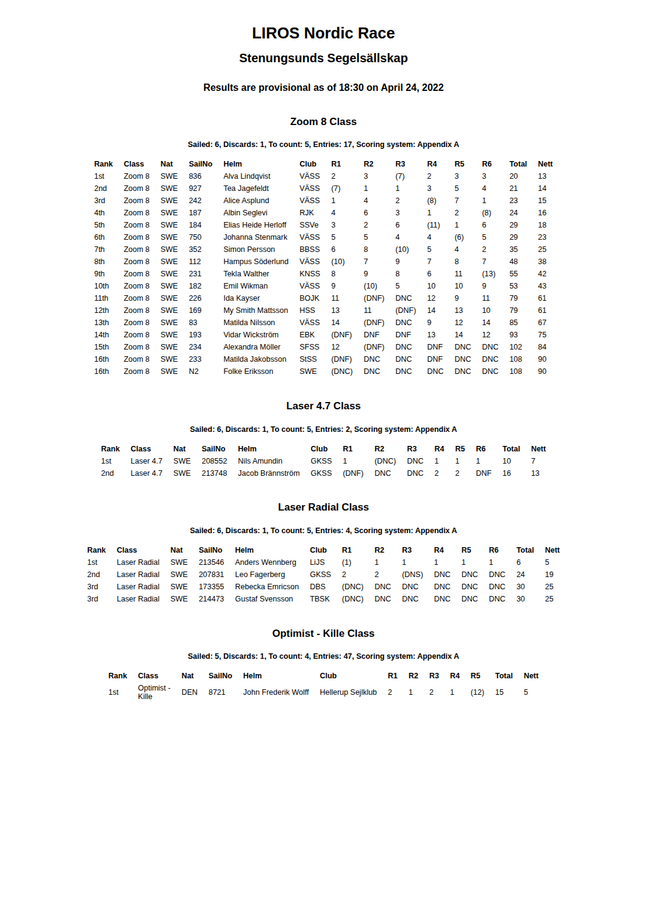LIROS Nordic Race
Stenungsunds Segelsällskap
Results are provisional as of 18:30 on April 24, 2022
Zoom 8 Class
Sailed: 6, Discards: 1, To count: 5, Entries: 17, Scoring system: Appendix A
| Rank | Class | Nat | SailNo | Helm | Club | R1 | R2 | R3 | R4 | R5 | R6 | Total | Nett |
| --- | --- | --- | --- | --- | --- | --- | --- | --- | --- | --- | --- | --- | --- |
| 1st | Zoom 8 | SWE | 836 | Alva Lindqvist | VÄSS | 2 | 3 | (7) | 2 | 3 | 3 | 20 | 13 |
| 2nd | Zoom 8 | SWE | 927 | Tea Jagefeldt | VÄSS | (7) | 1 | 1 | 3 | 5 | 4 | 21 | 14 |
| 3rd | Zoom 8 | SWE | 242 | Alice Asplund | VÄSS | 1 | 4 | 2 | (8) | 7 | 1 | 23 | 15 |
| 4th | Zoom 8 | SWE | 187 | Albin Seglevi | RJK | 4 | 6 | 3 | 1 | 2 | (8) | 24 | 16 |
| 5th | Zoom 8 | SWE | 184 | Elias Heide Herloff | SSVe | 3 | 2 | 6 | (11) | 1 | 6 | 29 | 18 |
| 6th | Zoom 8 | SWE | 750 | Johanna Stenmark | VÄSS | 5 | 5 | 4 | 4 | (6) | 5 | 29 | 23 |
| 7th | Zoom 8 | SWE | 352 | Simon Persson | BBSS | 6 | 8 | (10) | 5 | 4 | 2 | 35 | 25 |
| 8th | Zoom 8 | SWE | 112 | Hampus Söderlund | VÄSS | (10) | 7 | 9 | 7 | 8 | 7 | 48 | 38 |
| 9th | Zoom 8 | SWE | 231 | Tekla Walther | KNSS | 8 | 9 | 8 | 6 | 11 | (13) | 55 | 42 |
| 10th | Zoom 8 | SWE | 182 | Emil Wikman | VÄSS | 9 | (10) | 5 | 10 | 10 | 9 | 53 | 43 |
| 11th | Zoom 8 | SWE | 226 | Ida Kayser | BOJK | 11 | (DNF) | DNC | 12 | 9 | 11 | 79 | 61 |
| 12th | Zoom 8 | SWE | 169 | My Smith Mattsson | HSS | 13 | 11 | (DNF) | 14 | 13 | 10 | 79 | 61 |
| 13th | Zoom 8 | SWE | 83 | Matilda Nilsson | VÄSS | 14 | (DNF) | DNC | 9 | 12 | 14 | 85 | 67 |
| 14th | Zoom 8 | SWE | 193 | Vidar Wickström | EBK | (DNF) | DNF | DNF | 13 | 14 | 12 | 93 | 75 |
| 15th | Zoom 8 | SWE | 234 | Alexandra Möller | SFSS | 12 | (DNF) | DNC | DNF | DNC | DNC | 102 | 84 |
| 16th | Zoom 8 | SWE | 233 | Matilda Jakobsson | StSS | (DNF) | DNC | DNC | DNF | DNC | DNC | 108 | 90 |
| 16th | Zoom 8 | SWE | N2 | Folke Eriksson | SWE | (DNC) | DNC | DNC | DNC | DNC | DNC | 108 | 90 |
Laser 4.7 Class
Sailed: 6, Discards: 1, To count: 5, Entries: 2, Scoring system: Appendix A
| Rank | Class | Nat | SailNo | Helm | Club | R1 | R2 | R3 | R4 | R5 | R6 | Total | Nett |
| --- | --- | --- | --- | --- | --- | --- | --- | --- | --- | --- | --- | --- | --- |
| 1st | Laser 4.7 | SWE | 208552 | Nils Amundin | GKSS | 1 | (DNC) | DNC | 1 | 1 | 1 | 10 | 7 |
| 2nd | Laser 4.7 | SWE | 213748 | Jacob Brännström | GKSS | (DNF) | DNC | DNC | 2 | 2 | DNF | 16 | 13 |
Laser Radial Class
Sailed: 6, Discards: 1, To count: 5, Entries: 4, Scoring system: Appendix A
| Rank | Class | Nat | SailNo | Helm | Club | R1 | R2 | R3 | R4 | R5 | R6 | Total | Nett |
| --- | --- | --- | --- | --- | --- | --- | --- | --- | --- | --- | --- | --- | --- |
| 1st | Laser Radial | SWE | 213546 | Anders Wennberg | LiJS | (1) | 1 | 1 | 1 | 1 | 1 | 6 | 5 |
| 2nd | Laser Radial | SWE | 207831 | Leo Fagerberg | GKSS | 2 | 2 | (DNS) | DNC | DNC | DNC | 24 | 19 |
| 3rd | Laser Radial | SWE | 173355 | Rebecka Emricson | DBS | (DNC) | DNC | DNC | DNC | DNC | DNC | 30 | 25 |
| 3rd | Laser Radial | SWE | 214473 | Gustaf Svensson | TBSK | (DNC) | DNC | DNC | DNC | DNC | DNC | 30 | 25 |
Optimist - Kille Class
Sailed: 5, Discards: 1, To count: 4, Entries: 47, Scoring system: Appendix A
| Rank | Class | Nat | SailNo | Helm | Club | R1 | R2 | R3 | R4 | R5 | Total | Nett |
| --- | --- | --- | --- | --- | --- | --- | --- | --- | --- | --- | --- | --- |
| 1st | Optimist - Kille | DEN | 8721 | John Frederik Wolff | Hellerup Sejlklub | 2 | 1 | 2 | 1 | (12) | 15 | 5 |